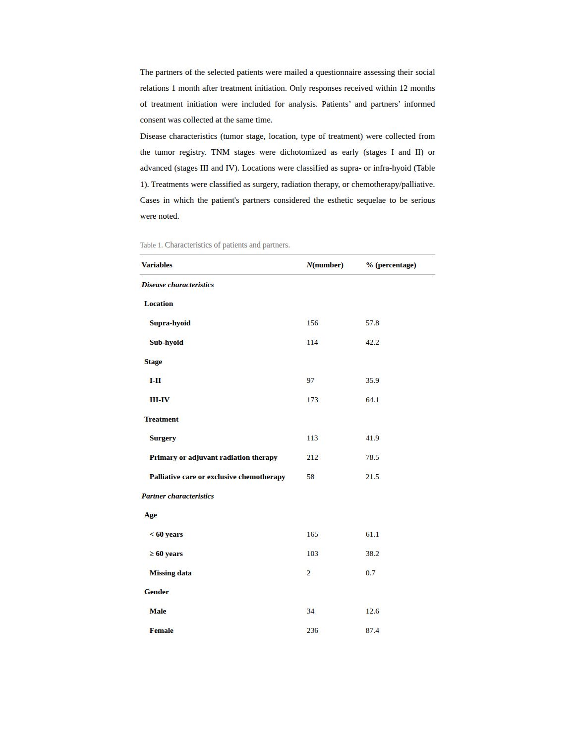The partners of the selected patients were mailed a questionnaire assessing their social relations 1 month after treatment initiation. Only responses received within 12 months of treatment initiation were included for analysis. Patients’ and partners’ informed consent was collected at the same time.
Disease characteristics (tumor stage, location, type of treatment) were collected from the tumor registry. TNM stages were dichotomized as early (stages I and II) or advanced (stages III and IV). Locations were classified as supra- or infra-hyoid (Table 1). Treatments were classified as surgery, radiation therapy, or chemotherapy/palliative. Cases in which the patient's partners considered the esthetic sequelae to be serious were noted.
Table 1. Characteristics of patients and partners.
| Variables | N (number) | % (percentage) |
| --- | --- | --- |
| Disease characteristics | | |
| Location | | |
| Supra-hyoid | 156 | 57.8 |
| Sub-hyoid | 114 | 42.2 |
| Stage | | |
| I-II | 97 | 35.9 |
| III-IV | 173 | 64.1 |
| Treatment | | |
| Surgery | 113 | 41.9 |
| Primary or adjuvant radiation therapy | 212 | 78.5 |
| Palliative care or exclusive chemotherapy | 58 | 21.5 |
| Partner characteristics | | |
| Age | | |
| < 60 years | 165 | 61.1 |
| ≥ 60 years | 103 | 38.2 |
| Missing data | 2 | 0.7 |
| Gender | | |
| Male | 34 | 12.6 |
| Female | 236 | 87.4 |